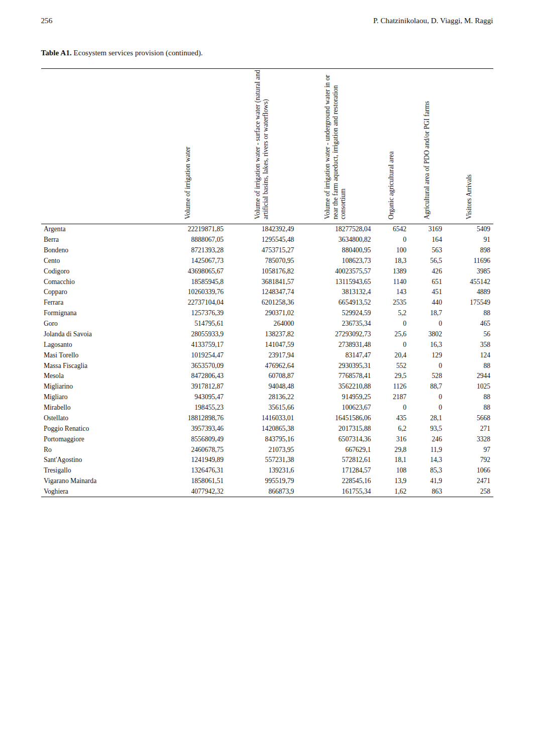256 P. Chatzinikolaou, D. Viaggi, M. Raggi
Table A1. Ecosystem services provision (continued).
| | Volume of irrigation water | Volume of irrigation water - surface water (natural and artificial basins, lakes, rivers or waterflows) | Volume of irrigation water - underground water in or near the farm aqueduct, irrigation and restoration consortium | Organic agricultural area | Agricultural area of PDO and/or PGI farms | Visitors Arrivals |
| --- | --- | --- | --- | --- | --- | --- |
| Argenta | 22219871,85 | 1842392,49 | 18277528,04 | 6542 | 3169 | 5409 |
| Berra | 8888067,05 | 1295545,48 | 3634800,82 | 0 | 164 | 91 |
| Bondeno | 8721393,28 | 4753715,27 | 880400,95 | 100 | 563 | 898 |
| Cento | 1425067,73 | 785070,95 | 108623,73 | 18,3 | 56,5 | 11696 |
| Codigoro | 43698065,67 | 1058176,82 | 40023575,57 | 1389 | 426 | 3985 |
| Comacchio | 18585945,8 | 3681841,57 | 13115943,65 | 1140 | 651 | 455142 |
| Copparo | 10260339,76 | 1248347,74 | 3813132,4 | 143 | 451 | 4889 |
| Ferrara | 22737104,04 | 6201258,36 | 6654913,52 | 2535 | 440 | 175549 |
| Formignana | 1257376,39 | 290371,02 | 529924,59 | 5,2 | 18,7 | 88 |
| Goro | 514795,61 | 264000 | 236735,34 | 0 | 0 | 465 |
| Jolanda di Savoia | 28055933,9 | 138237,82 | 27293092,73 | 25,6 | 3802 | 56 |
| Lagosanto | 4133759,17 | 141047,59 | 2738931,48 | 0 | 16,3 | 358 |
| Masi Torello | 1019254,47 | 23917,94 | 83147,47 | 20,4 | 129 | 124 |
| Massa Fiscaglia | 3653570,09 | 476962,64 | 2930395,31 | 552 | 0 | 88 |
| Mesola | 8472806,43 | 60708,87 | 7768578,41 | 29,5 | 528 | 2944 |
| Migliarino | 3917812,87 | 94048,48 | 3562210,88 | 1126 | 88,7 | 1025 |
| Migliaro | 943095,47 | 28136,22 | 914959,25 | 2187 | 0 | 88 |
| Mirabello | 198455,23 | 35615,66 | 100623,67 | 0 | 0 | 88 |
| Ostellato | 18812898,76 | 1416033,01 | 16451586,06 | 435 | 28,1 | 5668 |
| Poggio Renatico | 3957393,46 | 1420865,38 | 2017315,88 | 6,2 | 93,5 | 271 |
| Portomaggiore | 8556809,49 | 843795,16 | 6507314,36 | 316 | 246 | 3328 |
| Ro | 2460678,75 | 21073,95 | 667629,1 | 29,8 | 11,9 | 97 |
| Sant'Agostino | 1241949,89 | 557231,38 | 572812,61 | 18,1 | 14,3 | 792 |
| Tresigallo | 1326476,31 | 139231,6 | 171284,57 | 108 | 85,3 | 1066 |
| Vigarano Mainarda | 1858061,51 | 995519,79 | 228545,16 | 13,9 | 41,9 | 2471 |
| Voghiera | 4077942,32 | 866873,9 | 161755,34 | 1,62 | 863 | 258 |